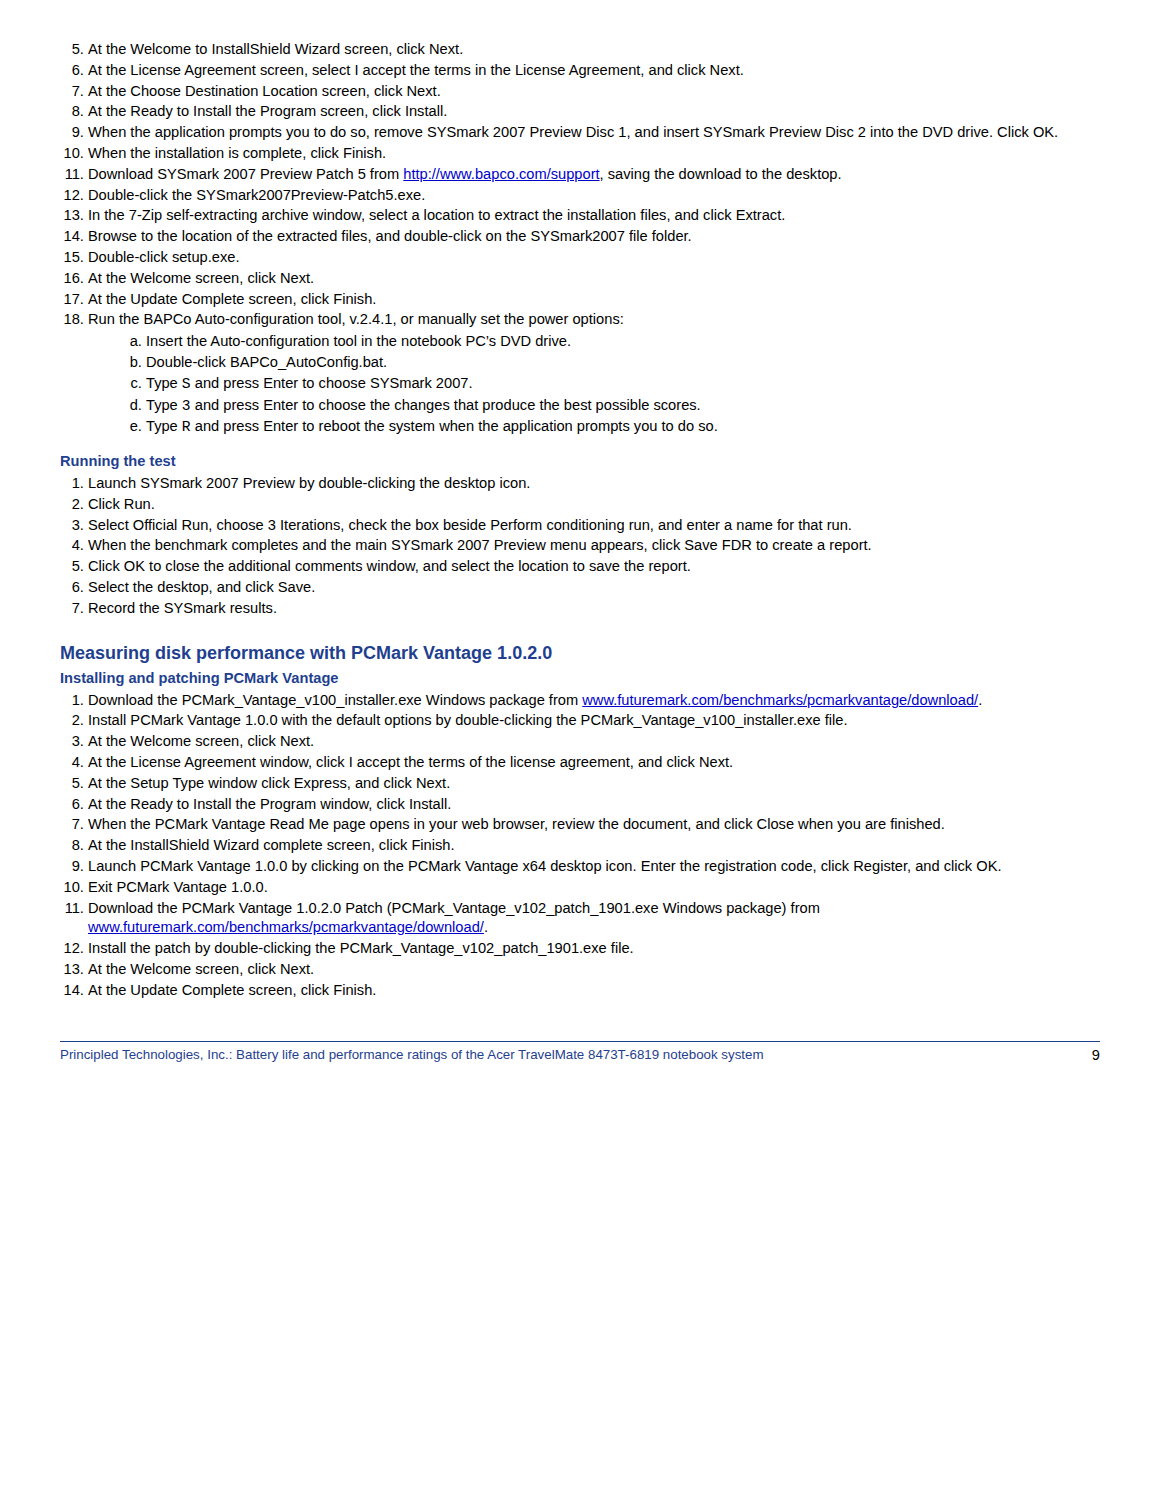At the Welcome to InstallShield Wizard screen, click Next.
At the License Agreement screen, select I accept the terms in the License Agreement, and click Next.
At the Choose Destination Location screen, click Next.
At the Ready to Install the Program screen, click Install.
When the application prompts you to do so, remove SYSmark 2007 Preview Disc 1, and insert SYSmark Preview Disc 2 into the DVD drive. Click OK.
When the installation is complete, click Finish.
Download SYSmark 2007 Preview Patch 5 from http://www.bapco.com/support, saving the download to the desktop.
Double-click the SYSmark2007Preview-Patch5.exe.
In the 7-Zip self-extracting archive window, select a location to extract the installation files, and click Extract.
Browse to the location of the extracted files, and double-click on the SYSmark2007 file folder.
Double-click setup.exe.
At the Welcome screen, click Next.
At the Update Complete screen, click Finish.
Run the BAPCo Auto-configuration tool, v.2.4.1, or manually set the power options:
Insert the Auto-configuration tool in the notebook PC’s DVD drive.
Double-click BAPCo_AutoConfig.bat.
Type S and press Enter to choose SYSmark 2007.
Type 3 and press Enter to choose the changes that produce the best possible scores.
Type R and press Enter to reboot the system when the application prompts you to do so.
Running the test
Launch SYSmark 2007 Preview by double-clicking the desktop icon.
Click Run.
Select Official Run, choose 3 Iterations, check the box beside Perform conditioning run, and enter a name for that run.
When the benchmark completes and the main SYSmark 2007 Preview menu appears, click Save FDR to create a report.
Click OK to close the additional comments window, and select the location to save the report.
Select the desktop, and click Save.
Record the SYSmark results.
Measuring disk performance with PCMark Vantage 1.0.2.0
Installing and patching PCMark Vantage
Download the PCMark_Vantage_v100_installer.exe Windows package from www.futuremark.com/benchmarks/pcmarkvantage/download/.
Install PCMark Vantage 1.0.0 with the default options by double-clicking the PCMark_Vantage_v100_installer.exe file.
At the Welcome screen, click Next.
At the License Agreement window, click I accept the terms of the license agreement, and click Next.
At the Setup Type window click Express, and click Next.
At the Ready to Install the Program window, click Install.
When the PCMark Vantage Read Me page opens in your web browser, review the document, and click Close when you are finished.
At the InstallShield Wizard complete screen, click Finish.
Launch PCMark Vantage 1.0.0 by clicking on the PCMark Vantage x64 desktop icon. Enter the registration code, click Register, and click OK.
Exit PCMark Vantage 1.0.0.
Download the PCMark Vantage 1.0.2.0 Patch (PCMark_Vantage_v102_patch_1901.exe Windows package) from www.futuremark.com/benchmarks/pcmarkvantage/download/.
Install the patch by double-clicking the PCMark_Vantage_v102_patch_1901.exe file.
At the Welcome screen, click Next.
At the Update Complete screen, click Finish.
Principled Technologies, Inc.: Battery life and performance ratings of the Acer TravelMate 8473T-6819 notebook system
9